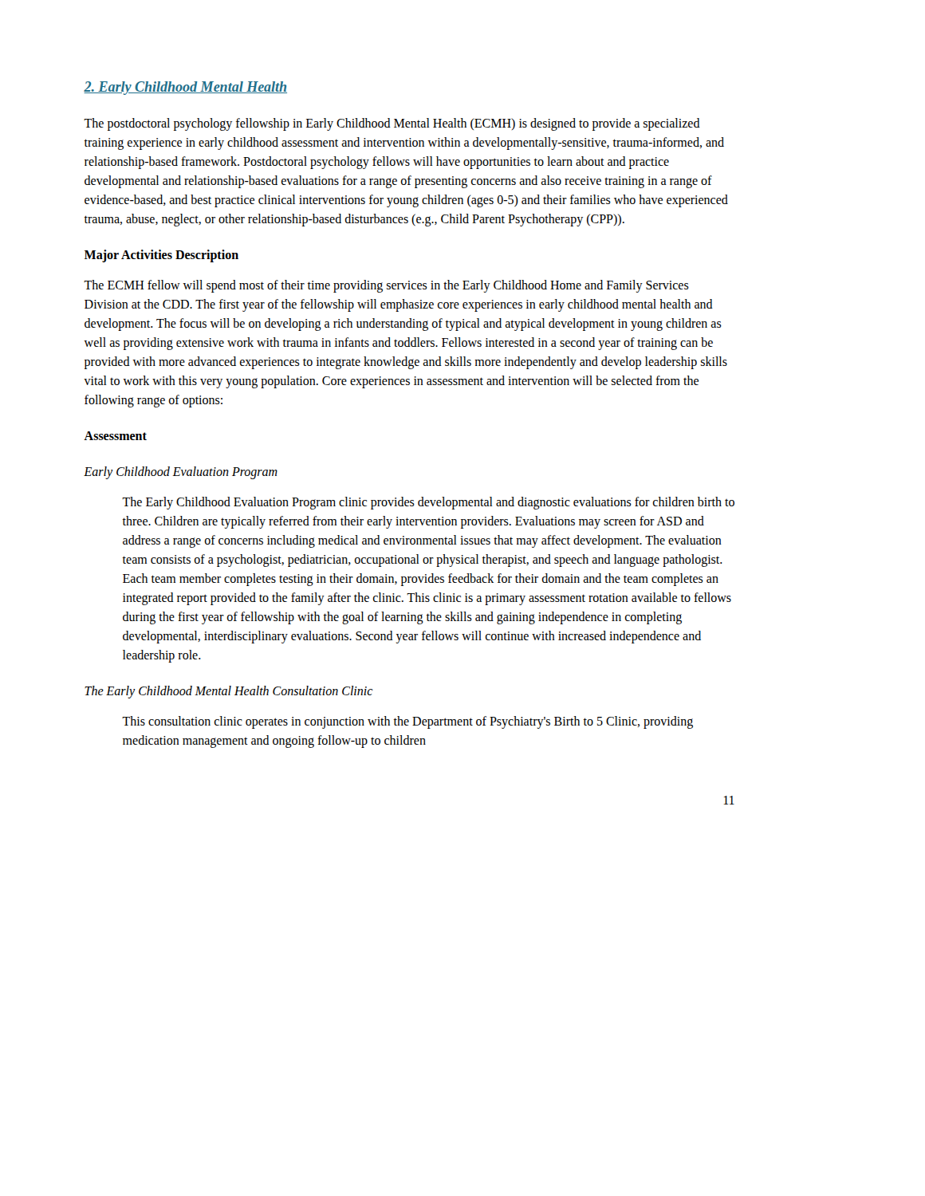2. Early Childhood Mental Health
The postdoctoral psychology fellowship in Early Childhood Mental Health (ECMH) is designed to provide a specialized training experience in early childhood assessment and intervention within a developmentally-sensitive, trauma-informed, and relationship-based framework. Postdoctoral psychology fellows will have opportunities to learn about and practice developmental and relationship-based evaluations for a range of presenting concerns and also receive training in a range of evidence-based, and best practice clinical interventions for young children (ages 0-5) and their families who have experienced trauma, abuse, neglect, or other relationship-based disturbances (e.g., Child Parent Psychotherapy (CPP)).
Major Activities Description
The ECMH fellow will spend most of their time providing services in the Early Childhood Home and Family Services Division at the CDD. The first year of the fellowship will emphasize core experiences in early childhood mental health and development. The focus will be on developing a rich understanding of typical and atypical development in young children as well as providing extensive work with trauma in infants and toddlers. Fellows interested in a second year of training can be provided with more advanced experiences to integrate knowledge and skills more independently and develop leadership skills vital to work with this very young population. Core experiences in assessment and intervention will be selected from the following range of options:
Assessment
Early Childhood Evaluation Program
The Early Childhood Evaluation Program clinic provides developmental and diagnostic evaluations for children birth to three. Children are typically referred from their early intervention providers. Evaluations may screen for ASD and address a range of concerns including medical and environmental issues that may affect development. The evaluation team consists of a psychologist, pediatrician, occupational or physical therapist, and speech and language pathologist. Each team member completes testing in their domain, provides feedback for their domain and the team completes an integrated report provided to the family after the clinic. This clinic is a primary assessment rotation available to fellows during the first year of fellowship with the goal of learning the skills and gaining independence in completing developmental, interdisciplinary evaluations. Second year fellows will continue with increased independence and leadership role.
The Early Childhood Mental Health Consultation Clinic
This consultation clinic operates in conjunction with the Department of Psychiatry's Birth to 5 Clinic, providing medication management and ongoing follow-up to children
11